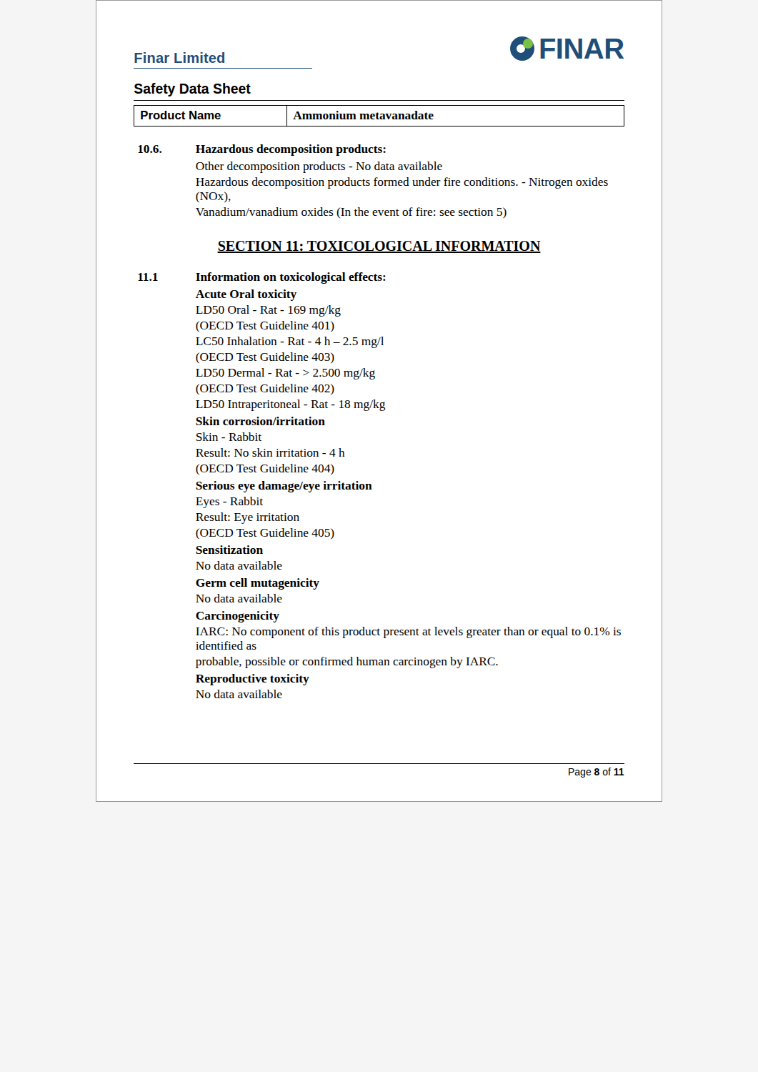Finar Limited
FINAR
Safety Data Sheet
| Product Name | Ammonium metavanadate |
10.6.
Hazardous decomposition products:
Other decomposition products - No data available
Hazardous decomposition products formed under fire conditions. - Nitrogen oxides (NOx),
Vanadium/vanadium oxides (In the event of fire: see section 5)
SECTION 11: TOXICOLOGICAL INFORMATION
11.1
Information on toxicological effects:
Acute Oral toxicity
LD50 Oral - Rat - 169 mg/kg
(OECD Test Guideline 401)
LC50 Inhalation - Rat - 4 h – 2.5 mg/l
(OECD Test Guideline 403)
LD50 Dermal - Rat - > 2.500 mg/kg
(OECD Test Guideline 402)
LD50 Intraperitoneal - Rat - 18 mg/kg
Skin corrosion/irritation
Skin - Rabbit
Result: No skin irritation - 4 h
(OECD Test Guideline 404)
Serious eye damage/eye irritation
Eyes - Rabbit
Result: Eye irritation
(OECD Test Guideline 405)
Sensitization
No data available
Germ cell mutagenicity
No data available
Carcinogenicity
IARC: No component of this product present at levels greater than or equal to 0.1% is identified as
probable, possible or confirmed human carcinogen by IARC.
Reproductive toxicity
No data available
Page 8 of 11